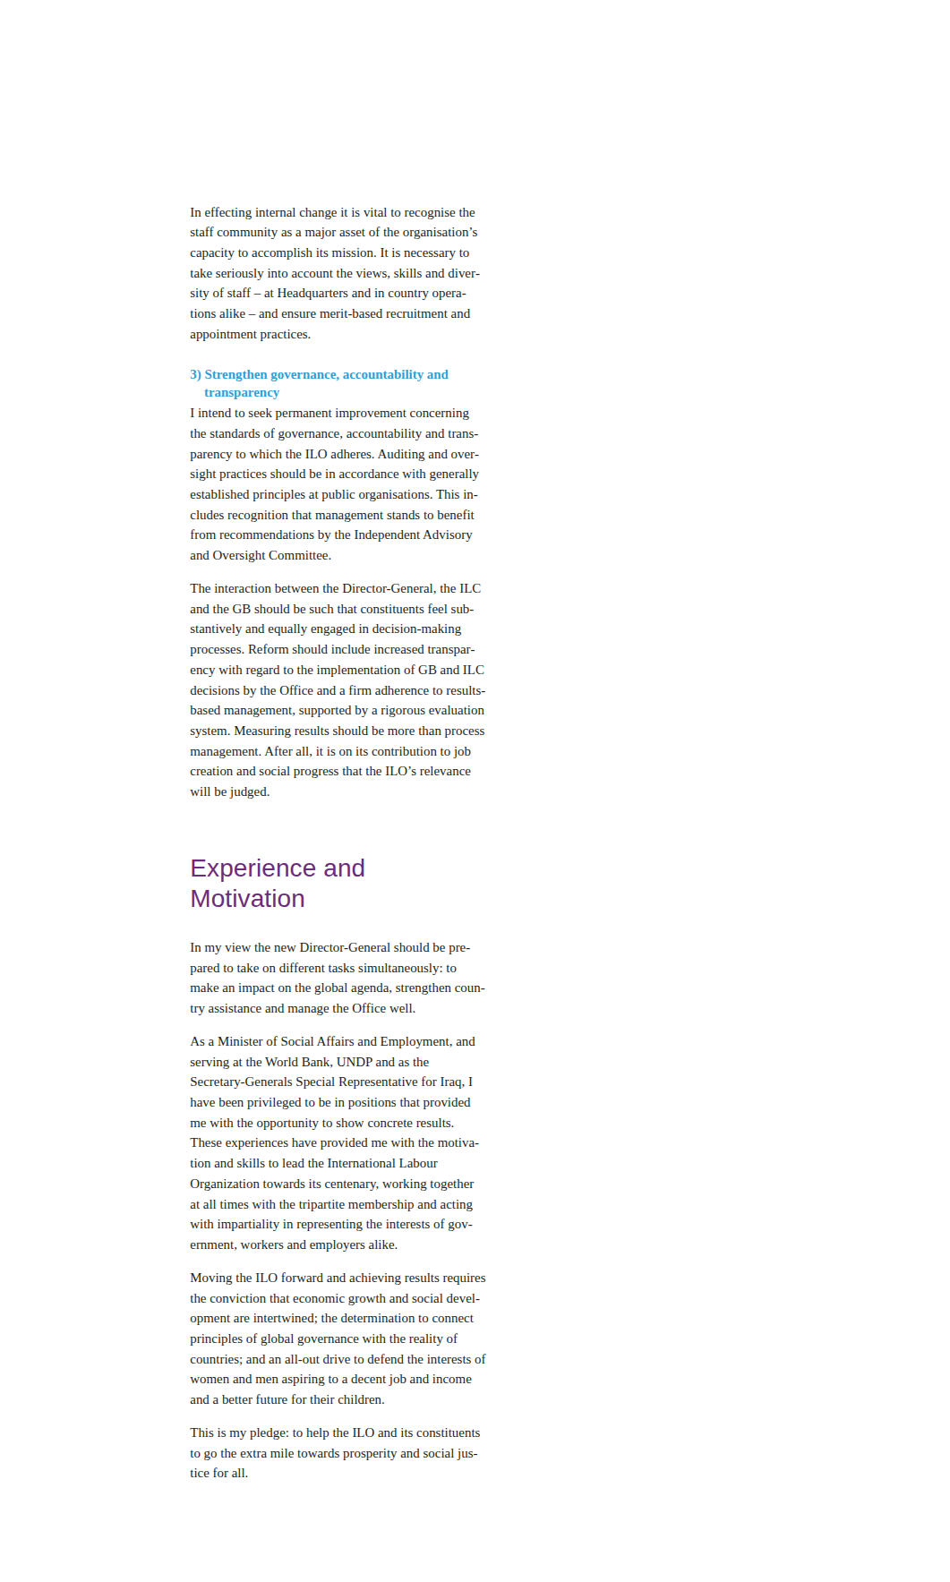In effecting internal change it is vital to recognise the staff community as a major asset of the organisation’s capacity to accomplish its mission. It is necessary to take seriously into account the views, skills and diversity of staff – at Headquarters and in country operations alike – and ensure merit-based recruitment and appointment practices.
3) Strengthen governance, accountability andtransparency
I intend to seek permanent improvement concerning the standards of governance, accountability and transparency to which the ILO adheres. Auditing and oversight practices should be in accordance with generally established principles at public organisations. This includes recognition that management stands to benefit from recommendations by the Independent Advisory and Oversight Committee.
The interaction between the Director-General, the ILC and the GB should be such that constituents feel substantively and equally engaged in decision-making processes. Reform should include increased transparency with regard to the implementation of GB and ILC decisions by the Office and a firm adherence to results-based management, supported by a rigorous evaluation system. Measuring results should be more than process management. After all, it is on its contribution to job creation and social progress that the ILO’s relevance will be judged.
Experience and Motivation
In my view the new Director-General should be prepared to take on different tasks simultaneously: to make an impact on the global agenda, strengthen country assistance and manage the Office well.
As a Minister of Social Affairs and Employment, and serving at the World Bank, UNDP and as the Secretary-Generals Special Representative for Iraq, I have been privileged to be in positions that provided me with the opportunity to show concrete results. These experiences have provided me with the motivation and skills to lead the International Labour Organization towards its centenary, working together at all times with the tripartite membership and acting with impartiality in representing the interests of government, workers and employers alike.
Moving the ILO forward and achieving results requires the conviction that economic growth and social development are intertwined; the determination to connect principles of global governance with the reality of countries; and an all-out drive to defend the interests of women and men aspiring to a decent job and income and a better future for their children.
This is my pledge: to help the ILO and its constituents to go the extra mile towards prosperity and social justice for all.